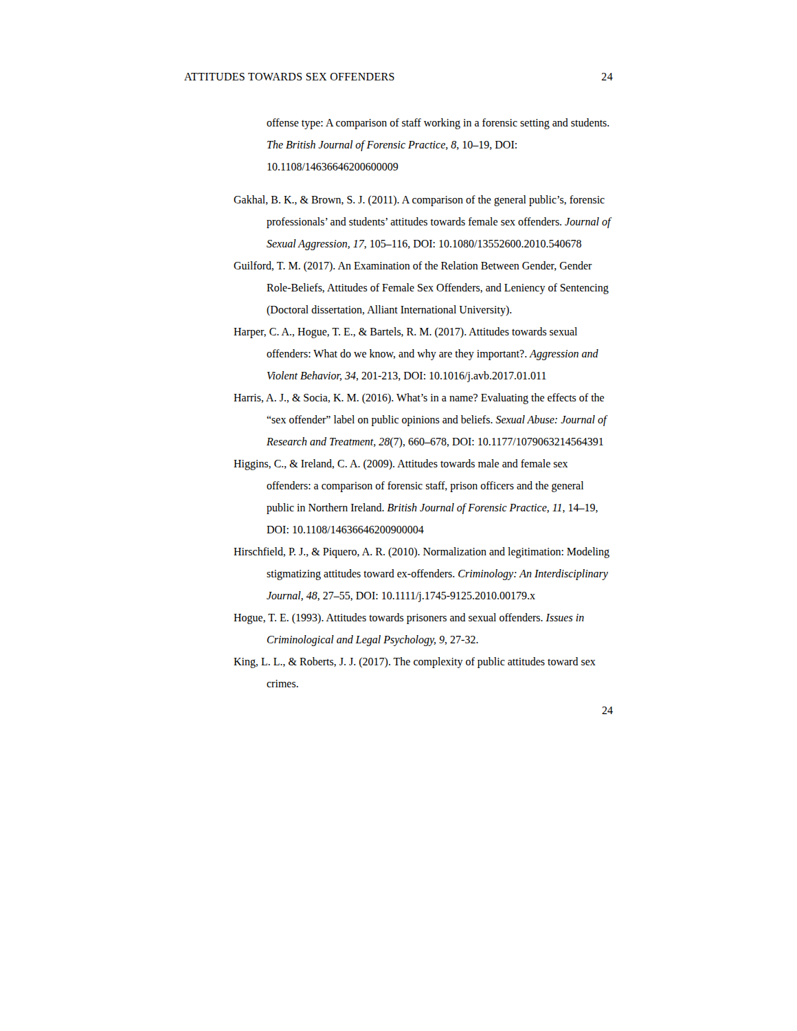Attitudes Towards Sex Offenders 24
offense type: A comparison of staff working in a forensic setting and students. The British Journal of Forensic Practice, 8, 10–19, DOI: 10.1108/14636646200600009
Gakhal, B. K., & Brown, S. J. (2011). A comparison of the general public’s, forensic professionals’ and students’ attitudes towards female sex offenders. Journal of Sexual Aggression, 17, 105–116, DOI: 10.1080/13552600.2010.540678
Guilford, T. M. (2017). An Examination of the Relation Between Gender, Gender Role-Beliefs, Attitudes of Female Sex Offenders, and Leniency of Sentencing (Doctoral dissertation, Alliant International University).
Harper, C. A., Hogue, T. E., & Bartels, R. M. (2017). Attitudes towards sexual offenders: What do we know, and why are they important?. Aggression and Violent Behavior, 34, 201-213, DOI: 10.1016/j.avb.2017.01.011
Harris, A. J., & Socia, K. M. (2016). What’s in a name? Evaluating the effects of the “sex offender” label on public opinions and beliefs. Sexual Abuse: Journal of Research and Treatment, 28(7), 660–678, DOI: 10.1177/1079063214564391
Higgins, C., & Ireland, C. A. (2009). Attitudes towards male and female sex offenders: a comparison of forensic staff, prison officers and the general public in Northern Ireland. British Journal of Forensic Practice, 11, 14–19, DOI: 10.1108/14636646200900004
Hirschfield, P. J., & Piquero, A. R. (2010). Normalization and legitimation: Modeling stigmatizing attitudes toward ex-offenders. Criminology: An Interdisciplinary Journal, 48, 27–55, DOI: 10.1111/j.1745-9125.2010.00179.x
Hogue, T. E. (1993). Attitudes towards prisoners and sexual offenders. Issues in Criminological and Legal Psychology, 9, 27-32.
King, L. L., & Roberts, J. J. (2017). The complexity of public attitudes toward sex crimes.
24